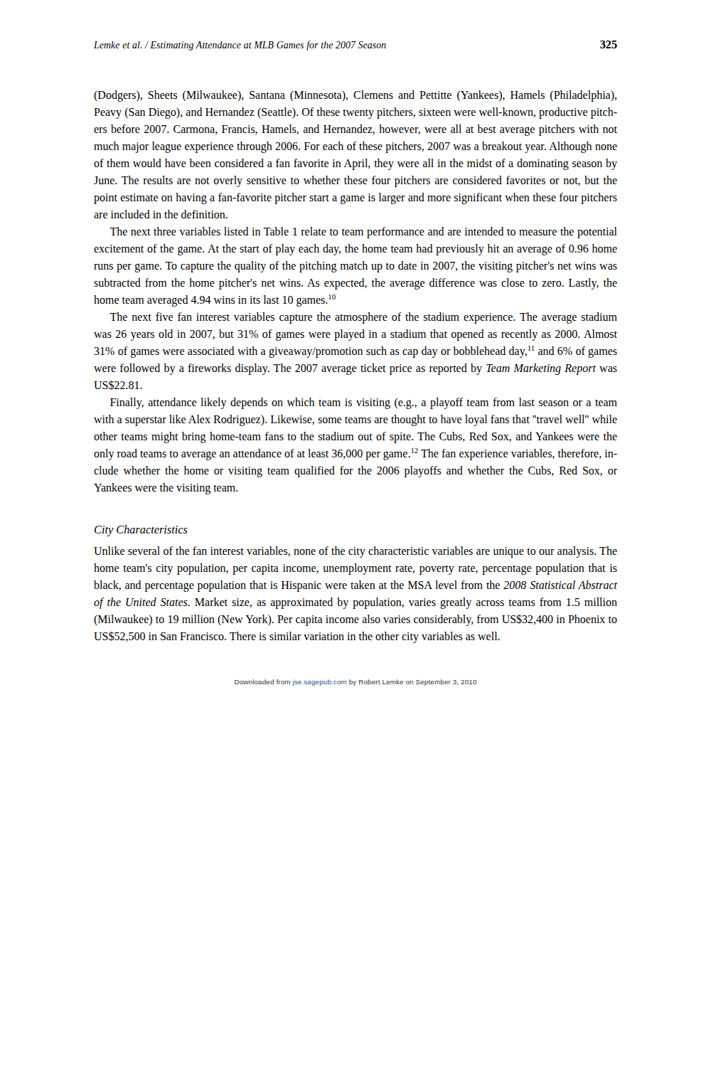Lemke et al. / Estimating Attendance at MLB Games for the 2007 Season 325
(Dodgers), Sheets (Milwaukee), Santana (Minnesota), Clemens and Pettitte (Yankees), Hamels (Philadelphia), Peavy (San Diego), and Hernandez (Seattle). Of these twenty pitchers, sixteen were well-known, productive pitchers before 2007. Carmona, Francis, Hamels, and Hernandez, however, were all at best average pitchers with not much major league experience through 2006. For each of these pitchers, 2007 was a breakout year. Although none of them would have been considered a fan favorite in April, they were all in the midst of a dominating season by June. The results are not overly sensitive to whether these four pitchers are considered favorites or not, but the point estimate on having a fan-favorite pitcher start a game is larger and more significant when these four pitchers are included in the definition.
The next three variables listed in Table 1 relate to team performance and are intended to measure the potential excitement of the game. At the start of play each day, the home team had previously hit an average of 0.96 home runs per game. To capture the quality of the pitching match up to date in 2007, the visiting pitcher's net wins was subtracted from the home pitcher's net wins. As expected, the average difference was close to zero. Lastly, the home team averaged 4.94 wins in its last 10 games.10
The next five fan interest variables capture the atmosphere of the stadium experience. The average stadium was 26 years old in 2007, but 31% of games were played in a stadium that opened as recently as 2000. Almost 31% of games were associated with a giveaway/promotion such as cap day or bobblehead day,11 and 6% of games were followed by a fireworks display. The 2007 average ticket price as reported by Team Marketing Report was US$22.81.
Finally, attendance likely depends on which team is visiting (e.g., a playoff team from last season or a team with a superstar like Alex Rodriguez). Likewise, some teams are thought to have loyal fans that ''travel well'' while other teams might bring home-team fans to the stadium out of spite. The Cubs, Red Sox, and Yankees were the only road teams to average an attendance of at least 36,000 per game.12 The fan experience variables, therefore, include whether the home or visiting team qualified for the 2006 playoffs and whether the Cubs, Red Sox, or Yankees were the visiting team.
City Characteristics
Unlike several of the fan interest variables, none of the city characteristic variables are unique to our analysis. The home team's city population, per capita income, unemployment rate, poverty rate, percentage population that is black, and percentage population that is Hispanic were taken at the MSA level from the 2008 Statistical Abstract of the United States. Market size, as approximated by population, varies greatly across teams from 1.5 million (Milwaukee) to 19 million (New York). Per capita income also varies considerably, from US$32,400 in Phoenix to US$52,500 in San Francisco. There is similar variation in the other city variables as well.
Downloaded from jse.sagepub.com by Robert Lemke on September 3, 2010